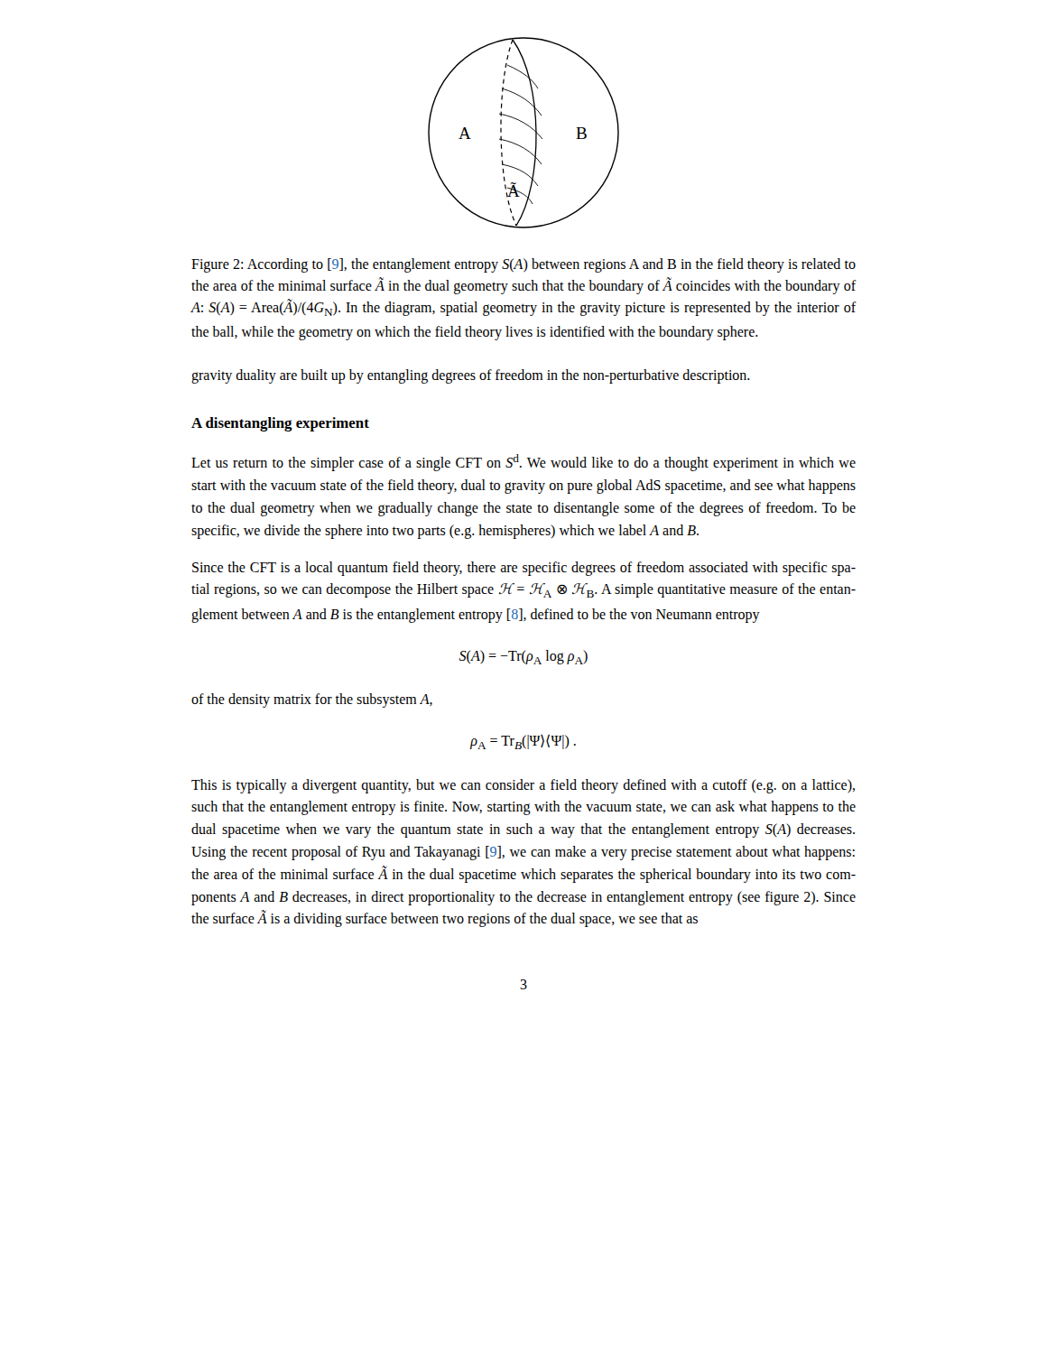A B Ã
Figure 2: According to [9], the entanglement entropy S(A) between regions A and B in the field theory is related to the area of the minimal surface Ã in the dual geometry such that the boundary of Ã coincides with the boundary of A: S(A) = Area(Ã)/(4GN). In the diagram, spatial geometry in the gravity picture is represented by the interior of the ball, while the geometry on which the field theory lives is identified with the boundary sphere.
gravity duality are built up by entangling degrees of freedom in the non-perturbative description.
A disentangling experiment
Let us return to the simpler case of a single CFT on Sd. We would like to do a thought experiment in which we start with the vacuum state of the field theory, dual to gravity on pure global AdS spacetime, and see what happens to the dual geometry when we gradually change the state to disentangle some of the degrees of freedom. To be specific, we divide the sphere into two parts (e.g. hemispheres) which we label A and B.
Since the CFT is a local quantum field theory, there are specific degrees of freedom associated with specific spatial regions, so we can decompose the Hilbert space ℋ = ℋA ⊗ ℋB. A simple quantitative measure of the entanglement between A and B is the entanglement entropy [8], defined to be the von Neumann entropy
S(A) = −Tr(ρA log ρA)
of the density matrix for the subsystem A,
ρA = TrB(|Ψ⟩⟨Ψ|) .
This is typically a divergent quantity, but we can consider a field theory defined with a cutoff (e.g. on a lattice), such that the entanglement entropy is finite. Now, starting with the vacuum state, we can ask what happens to the dual spacetime when we vary the quantum state in such a way that the entanglement entropy S(A) decreases. Using the recent proposal of Ryu and Takayanagi [9], we can make a very precise statement about what happens: the area of the minimal surface Ã in the dual spacetime which separates the spherical boundary into its two components A and B decreases, in direct proportionality to the decrease in entanglement entropy (see figure 2). Since the surface Ã is a dividing surface between two regions of the dual space, we see that as
3